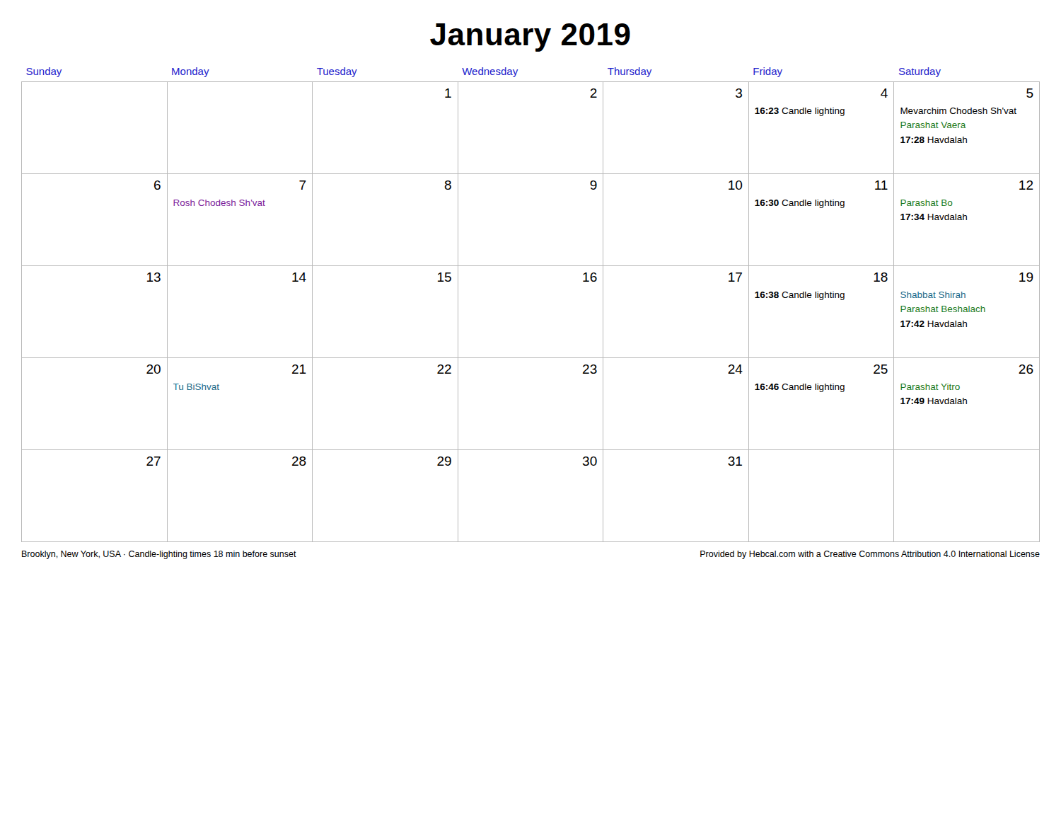January 2019
| Sunday | Monday | Tuesday | Wednesday | Thursday | Friday | Saturday |
| --- | --- | --- | --- | --- | --- | --- |
| | | 1 | 2 | 3 | 4 16:23 Candle lighting | 5 Mevarchim Chodesh Sh'vat Parashat Vaera 17:28 Havdalah |
| 6 | 7 Rosh Chodesh Sh'vat | 8 | 9 | 10 | 11 16:30 Candle lighting | 12 Parashat Bo 17:34 Havdalah |
| 13 | 14 | 15 | 16 | 17 | 18 16:38 Candle lighting | 19 Shabbat Shirah Parashat Beshalach 17:42 Havdalah |
| 20 | 21 Tu BiShvat | 22 | 23 | 24 | 25 16:46 Candle lighting | 26 Parashat Yitro 17:49 Havdalah |
| 27 | 28 | 29 | 30 | 31 | | |
Brooklyn, New York, USA · Candle-lighting times 18 min before sunset
Provided by Hebcal.com with a Creative Commons Attribution 4.0 International License